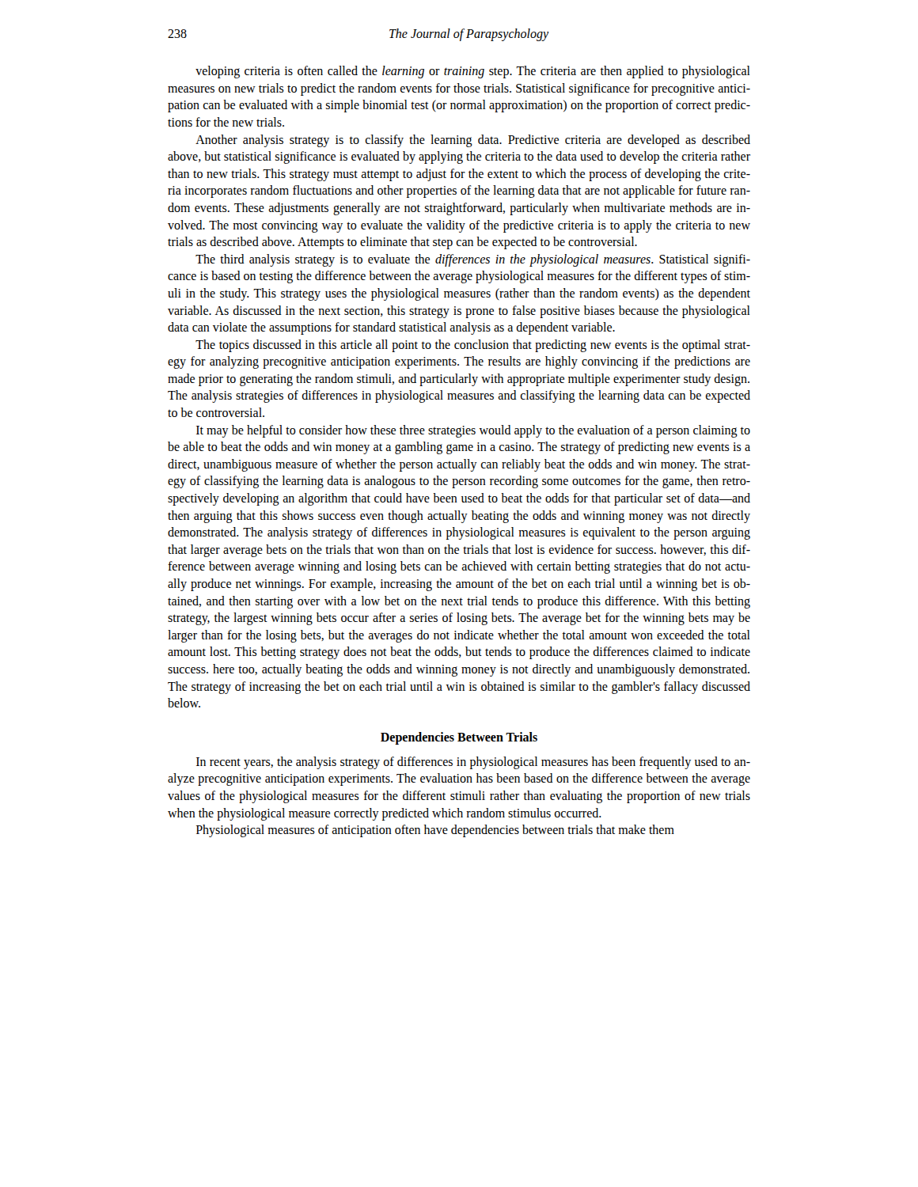238 The Journal of Parapsychology
veloping criteria is often called the learning or training step. The criteria are then applied to physiological measures on new trials to predict the random events for those trials. Statistical significance for precognitive anticipation can be evaluated with a simple binomial test (or normal approximation) on the proportion of correct predictions for the new trials.
Another analysis strategy is to classify the learning data. Predictive criteria are developed as described above, but statistical significance is evaluated by applying the criteria to the data used to develop the criteria rather than to new trials. This strategy must attempt to adjust for the extent to which the process of developing the criteria incorporates random fluctuations and other properties of the learning data that are not applicable for future random events. These adjustments generally are not straightforward, particularly when multivariate methods are involved. The most convincing way to evaluate the validity of the predictive criteria is to apply the criteria to new trials as described above. Attempts to eliminate that step can be expected to be controversial.
The third analysis strategy is to evaluate the differences in the physiological measures. Statistical significance is based on testing the difference between the average physiological measures for the different types of stimuli in the study. This strategy uses the physiological measures (rather than the random events) as the dependent variable. As discussed in the next section, this strategy is prone to false positive biases because the physiological data can violate the assumptions for standard statistical analysis as a dependent variable.
The topics discussed in this article all point to the conclusion that predicting new events is the optimal strategy for analyzing precognitive anticipation experiments. The results are highly convincing if the predictions are made prior to generating the random stimuli, and particularly with appropriate multiple experimenter study design. The analysis strategies of differences in physiological measures and classifying the learning data can be expected to be controversial.
It may be helpful to consider how these three strategies would apply to the evaluation of a person claiming to be able to beat the odds and win money at a gambling game in a casino. The strategy of predicting new events is a direct, unambiguous measure of whether the person actually can reliably beat the odds and win money. The strategy of classifying the learning data is analogous to the person recording some outcomes for the game, then retrospectively developing an algorithm that could have been used to beat the odds for that particular set of data—and then arguing that this shows success even though actually beating the odds and winning money was not directly demonstrated. The analysis strategy of differences in physiological measures is equivalent to the person arguing that larger average bets on the trials that won than on the trials that lost is evidence for success. however, this difference between average winning and losing bets can be achieved with certain betting strategies that do not actually produce net winnings. For example, increasing the amount of the bet on each trial until a winning bet is obtained, and then starting over with a low bet on the next trial tends to produce this difference. With this betting strategy, the largest winning bets occur after a series of losing bets. The average bet for the winning bets may be larger than for the losing bets, but the averages do not indicate whether the total amount won exceeded the total amount lost. This betting strategy does not beat the odds, but tends to produce the differences claimed to indicate success. here too, actually beating the odds and winning money is not directly and unambiguously demonstrated. The strategy of increasing the bet on each trial until a win is obtained is similar to the gambler's fallacy discussed below.
Dependencies Between Trials
In recent years, the analysis strategy of differences in physiological measures has been frequently used to analyze precognitive anticipation experiments. The evaluation has been based on the difference between the average values of the physiological measures for the different stimuli rather than evaluating the proportion of new trials when the physiological measure correctly predicted which random stimulus occurred.
Physiological measures of anticipation often have dependencies between trials that make them